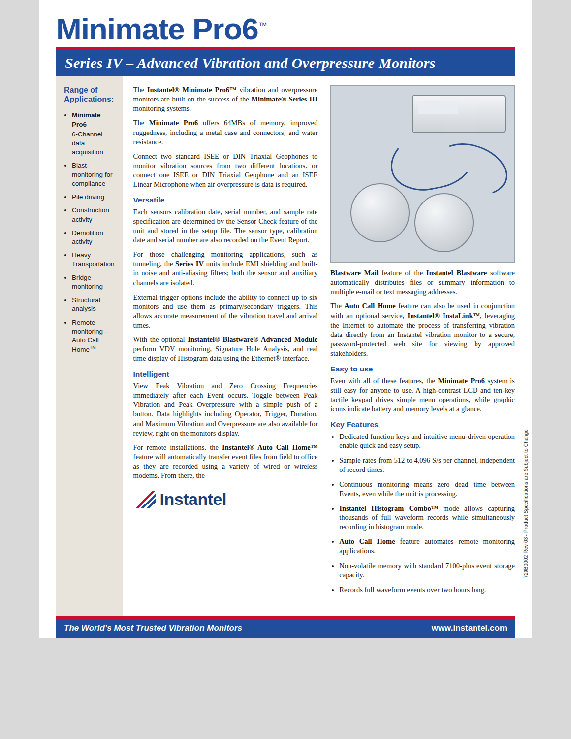Mini mate Pro 6™
Series IV – Advanced Vibration and Overpressure Monitors
Range of
Applications:
Minimate Pro6 6-Channel data acquisition
Blast-monitoring for compliance
Pile driving
Construction activity
Demolition activity
Heavy Transportation
Bridge monitoring
Structural analysis
Remote monitoring - Auto Call HomeTM
The Instantel® Minimate Pro6™ vibration and overpressure monitors are built on the success of the Minimate® Series III monitoring systems.
The Minimate Pro6 offers 64MBs of memory, improved ruggedness, including a metal case and connectors, and water resistance.
Connect two standard ISEE or DIN Triaxial Geophones to monitor vibration sources from two different locations, or connect one ISEE or DIN Triaxial Geophone and an ISEE Linear Microphone when air overpressure is data is required.
Versatile
Each sensors calibration date, serial number, and sample rate specification are determined by the Sensor Check feature of the unit and stored in the setup file. The sensor type, calibration date and serial number are also recorded on the Event Report.
For those challenging monitoring applications, such as tunneling, the Series IV units include EMI shielding and built-in noise and anti-aliasing filters; both the sensor and auxiliary channels are isolated.
External trigger options include the ability to connect up to six monitors and use them as primary/secondary triggers. This allows accurate measurement of the vibration travel and arrival times.
With the optional Instantel® Blastware® Advanced Module perform VDV monitoring, Signature Hole Analysis, and real time display of Histogram data using the Ethernet® interface.
Intelligent
View Peak Vibration and Zero Crossing Frequencies immediately after each Event occurs. Toggle between Peak Vibration and Peak Overpressure with a simple push of a button. Data highlights including Operator, Trigger, Duration, and Maximum Vibration and Overpressure are also available for review, right on the monitors display.
For remote installations, the Instantel® Auto Call Home™ feature will automatically transfer event files from field to office as they are recorded using a variety of wired or wireless modems. From there, the
Instantel
Blastware Mail feature of the Instantel Blastware software automatically distributes files or summary information to multiple e-mail or text messaging addresses.
The Auto Call Home feature can also be used in conjunction with an optional service, Instantel® InstaLink™, leveraging the Internet to automate the process of transferring vibration data directly from an Instantel vibration monitor to a secure, password-protected web site for viewing by approved stakeholders.
Easy to use
Even with all of these features, the Minimate Pro6 system is still easy for anyone to use. A high-contrast LCD and ten-key tactile keypad drives simple menu operations, while graphic icons indicate battery and memory levels at a glance.
Key Features
Dedicated function keys and intuitive menu-driven operation enable quick and easy setup.
Sample rates from 512 to 4,096 S/s per channel, independent of record times.
Continuous monitoring means zero dead time between Events, even while the unit is processing.
Instantel Histogram Combo™ mode allows capturing thousands of full waveform records while simultaneously recording in histogram mode.
Auto Call Home feature automates remote monitoring applications.
Non-volatile memory with standard 7100-plus event storage capacity.
Records full waveform events over two hours long.
720B0002 Rev 03 - Product Specifications are Subject to Change
The World’s Most Trusted Vibration Monitors www.instantel.com